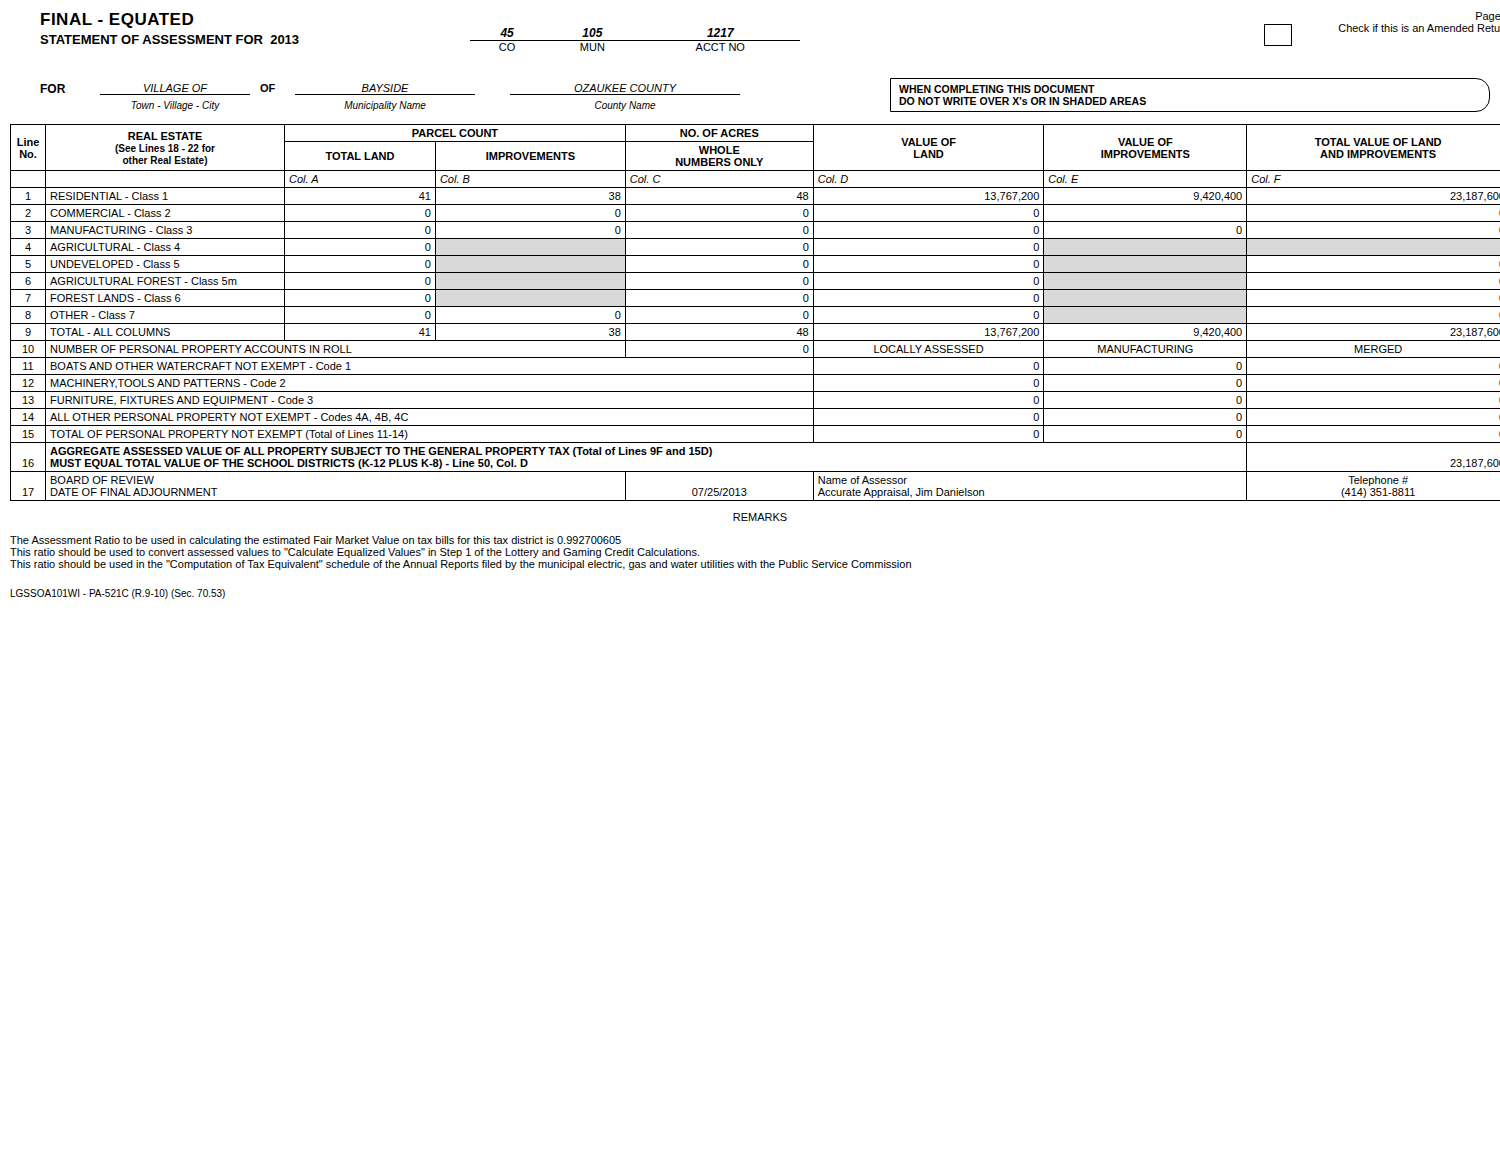Page 1
Check if this is an Amended Return
FINAL - EQUATED
STATEMENT OF ASSESSMENT FOR 2013
| 45 | 105 | 1217 |
| CO | MUN | ACCT NO |
FOR VILLAGE OF OF BAYSIDE OZAUKEE COUNTY Town - Village - City Municipality Name County Name
WHEN COMPLETING THIS DOCUMENT
DO NOT WRITE OVER X's OR IN SHADED AREAS
| Line No. | REAL ESTATE (See Lines 18 - 22 for other Real Estate) | PARCEL COUNT | NO. OF ACRES | VALUE OF LAND | VALUE OF IMPROVEMENTS | TOTAL VALUE OF LAND AND IMPROVEMENTS |
| --- | --- | --- | --- | --- | --- | --- |
| TOTAL LAND | IMPROVEMENTS | WHOLE NUMBERS ONLY |
| | | Col. A | Col. B | Col. C | Col. D | Col. E | Col. F |
| 1 | RESIDENTIAL - Class 1 | 41 | 38 | 48 | 13,767,200 | 9,420,400 | 23,187,600 |
| 2 | COMMERCIAL - Class 2 | 0 | 0 | 0 | 0 | | 0 |
| 3 | MANUFACTURING - Class 3 | 0 | 0 | 0 | 0 | 0 | 0 |
| 4 | AGRICULTURAL - Class 4 | 0 | | 0 | 0 | | |
| 5 | UNDEVELOPED - Class 5 | 0 | | 0 | 0 | | 0 |
| 6 | AGRICULTURAL FOREST - Class 5m | 0 | | 0 | 0 | | 0 |
| 7 | FOREST LANDS - Class 6 | 0 | | 0 | 0 | | 0 |
| 8 | OTHER - Class 7 | 0 | 0 | 0 | 0 | | 0 |
| 9 | TOTAL - ALL COLUMNS | 41 | 38 | 48 | 13,767,200 | 9,420,400 | 23,187,600 |
| 10 | NUMBER OF PERSONAL PROPERTY ACCOUNTS IN ROLL | 0 | LOCALLY ASSESSED | MANUFACTURING | MERGED |
| 11 | BOATS AND OTHER WATERCRAFT NOT EXEMPT - Code 1 | 0 | 0 | 0 |
| 12 | MACHINERY,TOOLS AND PATTERNS - Code 2 | 0 | 0 | 0 |
| 13 | FURNITURE, FIXTURES AND EQUIPMENT - Code 3 | 0 | 0 | 0 |
| 14 | ALL OTHER PERSONAL PROPERTY NOT EXEMPT - Codes 4A, 4B, 4C | 0 | 0 | 0 |
| 15 | TOTAL OF PERSONAL PROPERTY NOT EXEMPT (Total of Lines 11-14) | 0 | 0 | 0 |
| 16 | AGGREGATE ASSESSED VALUE OF ALL PROPERTY SUBJECT TO THE GENERAL PROPERTY TAX (Total of Lines 9F and 15D) MUST EQUAL TOTAL VALUE OF THE SCHOOL DISTRICTS (K-12 PLUS K-8) - Line 50, Col. D | 23,187,600 |
| 17 | BOARD OF REVIEW DATE OF FINAL ADJOURNMENT | 07/25/2013 | Name of Assessor Accurate Appraisal, Jim Danielson | Telephone # (414) 351-8811 |
REMARKS
The Assessment Ratio to be used in calculating the estimated Fair Market Value on tax bills for this tax district is 0.992700605
This ratio should be used to convert assessed values to "Calculate Equalized Values" in Step 1 of the Lottery and Gaming Credit Calculations.
This ratio should be used in the "Computation of Tax Equivalent" schedule of the Annual Reports filed by the municipal electric, gas and water utilities with the Public Service Commission
LGSSOA101WI - PA-521C (R.9-10) (Sec. 70.53)